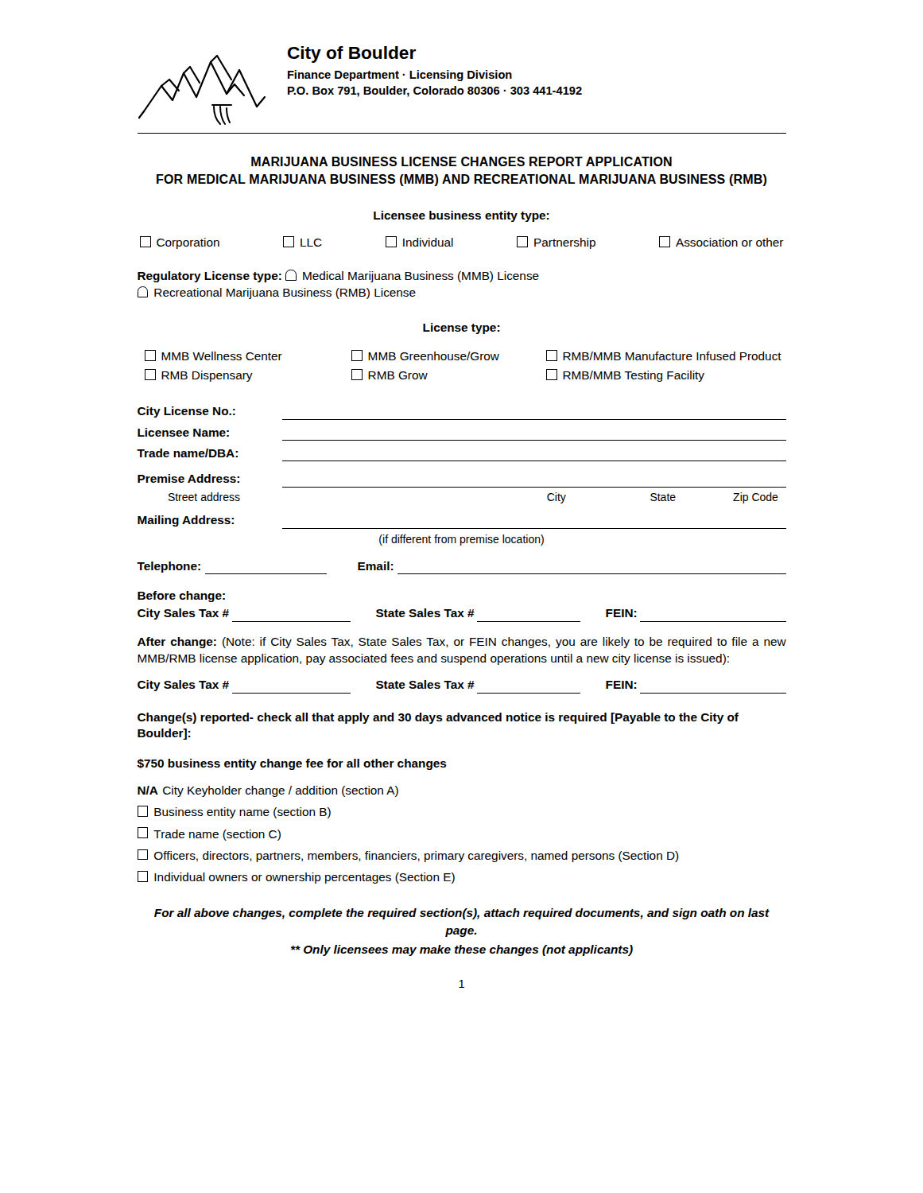City of Boulder
Finance Department · Licensing Division
P.O. Box 791, Boulder, Colorado 80306 · 303 441-4192
MARIJUANA BUSINESS LICENSE CHANGES REPORT APPLICATION
FOR MEDICAL MARIJUANA BUSINESS (MMB) AND RECREATIONAL MARIJUANA BUSINESS (RMB)
Licensee business entity type:
Corporation LLC Individual Partnership Association or other
Regulatory License type: Medical Marijuana Business (MMB) License Recreational Marijuana Business (RMB) License
License type:
| MMB Wellness Center | MMB Greenhouse/Grow | RMB/MMB Manufacture Infused Product |
| RMB Dispensary | RMB Grow | RMB/MMB Testing Facility |
| City License No.: | |
| Licensee Name: | |
| Trade name/DBA: | |
| Premise Address: | |
Street address City State Zip Code
| Mailing Address: | |
(if different from premise location)
Telephone: Email:
Before change:
City Sales Tax # State Sales Tax # FEIN:
After change: (Note: if City Sales Tax, State Sales Tax, or FEIN changes, you are likely to be required to file a new MMB/RMB license application, pay associated fees and suspend operations until a new city license is issued):
City Sales Tax # State Sales Tax # FEIN:
Change(s) reported- check all that apply and 30 days advanced notice is required [Payable to the City of Boulder]:
$750 business entity change fee for all other changes
N/ACity Keyholder change / addition (section A)
Business entity name (section B)
Trade name (section C)
Officers, directors, partners, members, financiers, primary caregivers, named persons (Section D)
Individual owners or ownership percentages (Section E)
For all above changes, complete the required section(s), attach required documents, and sign oath on last page.
** Only licensees may make these changes (not applicants)
1